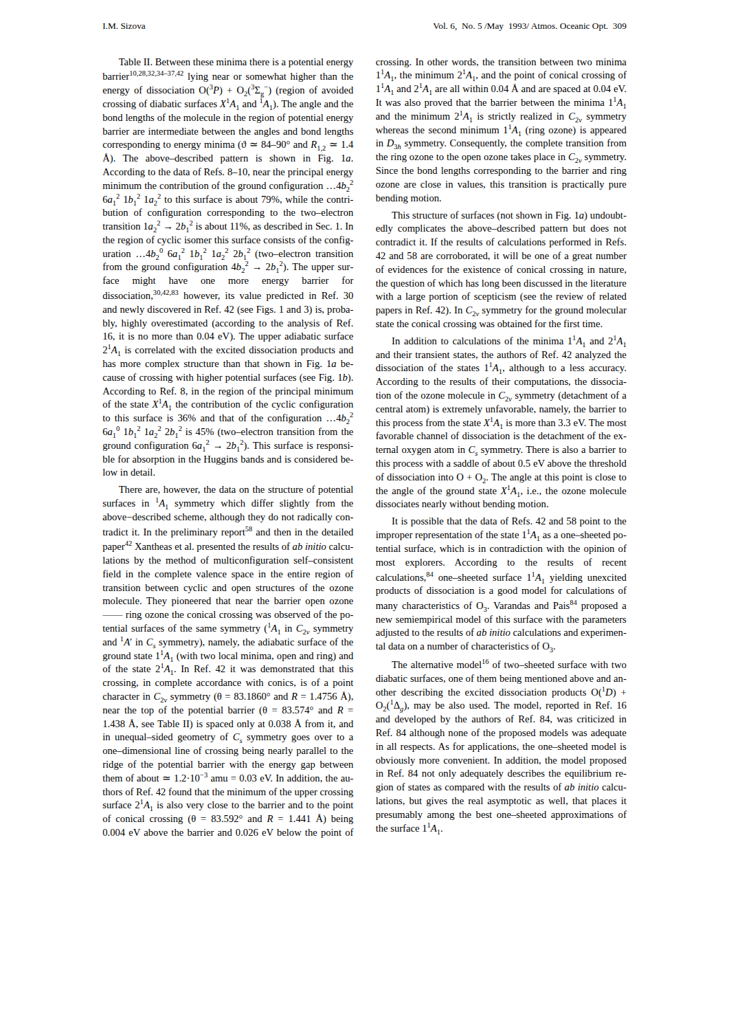I.M. Sizova Vol. 6, No. 5 /May 1993/ Atmos. Oceanic Opt. 309
Table II. Between these minima there is a potential energy barrier10,28,32,34–37,42 lying near or somewhat higher than the energy of dissociation O(3P) + O2(3Σg−) (region of avoided crossing of diabatic surfaces X1A1 and 1A1). The angle and the bond lengths of the molecule in the region of potential energy barrier are intermediate between the angles and bond lengths corresponding to energy minima (ϑ ≃ 84–90° and R1,2 ≃ 1.4 Å). The above–described pattern is shown in Fig. 1a. According to the data of Refs. 8–10, near the principal energy minimum the contribution of the ground configuration …4b22 6a12 1b12 1a22 to this surface is about 79%, while the contribution of configuration corresponding to the two–electron transition 1a22 → 2b12 is about 11%, as described in Sec. 1. In the region of cyclic isomer this surface consists of the configuration …4b20 6a12 1b12 1a22 2b12 (two–electron transition from the ground configuration 4b22 → 2b12). The upper surface might have one more energy barrier for dissociation,30,42,83 however, its value predicted in Ref. 30 and newly discovered in Ref. 42 (see Figs. 1 and 3) is, probably, highly overestimated (according to the analysis of Ref. 16, it is no more than 0.04 eV). The upper adiabatic surface 21A1 is correlated with the excited dissociation products and has more complex structure than that shown in Fig. 1a because of crossing with higher potential surfaces (see Fig. 1b). According to Ref. 8, in the region of the principal minimum of the state X1A1 the contribution of the cyclic configuration to this surface is 36% and that of the configuration …4b22 6a10 1b12 1a22 2b12 is 45% (two–electron transition from the ground configuration 6a12 → 2b12). This surface is responsible for absorption in the Huggins bands and is considered below in detail.
There are, however, the data on the structure of potential surfaces in 1A1 symmetry which differ slightly from the above−described scheme, although they do not radically contradict it. In the preliminary report58 and then in the detailed paper42 Xantheas et al. presented the results of ab initio calculations by the method of multiconfiguration self–consistent field in the complete valence space in the entire region of transition between cyclic and open structures of the ozone molecule. They pioneered that near the barrier open ozone —— ring ozone the conical crossing was observed of the potential surfaces of the same symmetry (1A1 in C2v symmetry and 1A′ in Cs symmetry), namely, the adiabatic surface of the ground state 11A1 (with two local minima, open and ring) and of the state 21A1. In Ref. 42 it was demonstrated that this crossing, in complete accordance with conics, is of a point character in C2v symmetry (θ = 83.1860° and R = 1.4756 Å), near the top of the potential barrier (θ = 83.574° and R = 1.438 Å, see Table II) is spaced only at 0.038 Å from it, and in unequal–sided geometry of Cs symmetry goes over to a one–dimensional line of crossing being nearly parallel to the ridge of the potential barrier with the energy gap between them of about ≃ 1.2·10−3 amu = 0.03 eV. In addition, the authors of Ref. 42 found that the minimum of the upper crossing surface 21A1 is also very close to the barrier and to the point of conical crossing (θ = 83.592° and R = 1.441 Å) being 0.004 eV above the barrier and 0.026 eV below the point of crossing. In other words, the transition between two minima 11A1, the minimum 21A1, and the point of conical crossing of 11A1 and 21A1 are all within 0.04 Å and are spaced at 0.04 eV. It was also proved that the barrier between the minima 11A1 and the minimum 21A1 is strictly realized in C2v symmetry whereas the second minimum 11A1 (ring ozone) is appeared in D3h symmetry. Consequently, the complete transition from the ring ozone to the open ozone takes place in C2v symmetry. Since the bond lengths corresponding to the barrier and ring ozone are close in values, this transition is practically pure bending motion.
This structure of surfaces (not shown in Fig. 1a) undoubtedly complicates the above–described pattern but does not contradict it. If the results of calculations performed in Refs. 42 and 58 are corroborated, it will be one of a great number of evidences for the existence of conical crossing in nature, the question of which has long been discussed in the literature with a large portion of scepticism (see the review of related papers in Ref. 42). In C2v symmetry for the ground molecular state the conical crossing was obtained for the first time.
In addition to calculations of the minima 11A1 and 21A1 and their transient states, the authors of Ref. 42 analyzed the dissociation of the states 11A1, although to a less accuracy. According to the results of their computations, the dissociation of the ozone molecule in C2v symmetry (detachment of a central atom) is extremely unfavorable, namely, the barrier to this process from the state X1A1 is more than 3.3 eV. The most favorable channel of dissociation is the detachment of the external oxygen atom in Cs symmetry. There is also a barrier to this process with a saddle of about 0.5 eV above the threshold of dissociation into O + O2. The angle at this point is close to the angle of the ground state X1A1, i.e., the ozone molecule dissociates nearly without bending motion.
It is possible that the data of Refs. 42 and 58 point to the improper representation of the state 11A1 as a one–sheeted potential surface, which is in contradiction with the opinion of most explorers. According to the results of recent calculations,84 one–sheeted surface 11A1 yielding unexcited products of dissociation is a good model for calculations of many characteristics of O3. Varandas and Pais84 proposed a new semiempirical model of this surface with the parameters adjusted to the results of ab initio calculations and experimental data on a number of characteristics of O3.
The alternative model16 of two–sheeted surface with two diabatic surfaces, one of them being mentioned above and another describing the excited dissociation products O(1D) + O2(1Δg), may be also used. The model, reported in Ref. 16 and developed by the authors of Ref. 84, was criticized in Ref. 84 although none of the proposed models was adequate in all respects. As for applications, the one–sheeted model is obviously more convenient. In addition, the model proposed in Ref. 84 not only adequately describes the equilibrium region of states as compared with the results of ab initio calculations, but gives the real asymptotic as well, that places it presumably among the best one–sheeted approximations of the surface 11A1.